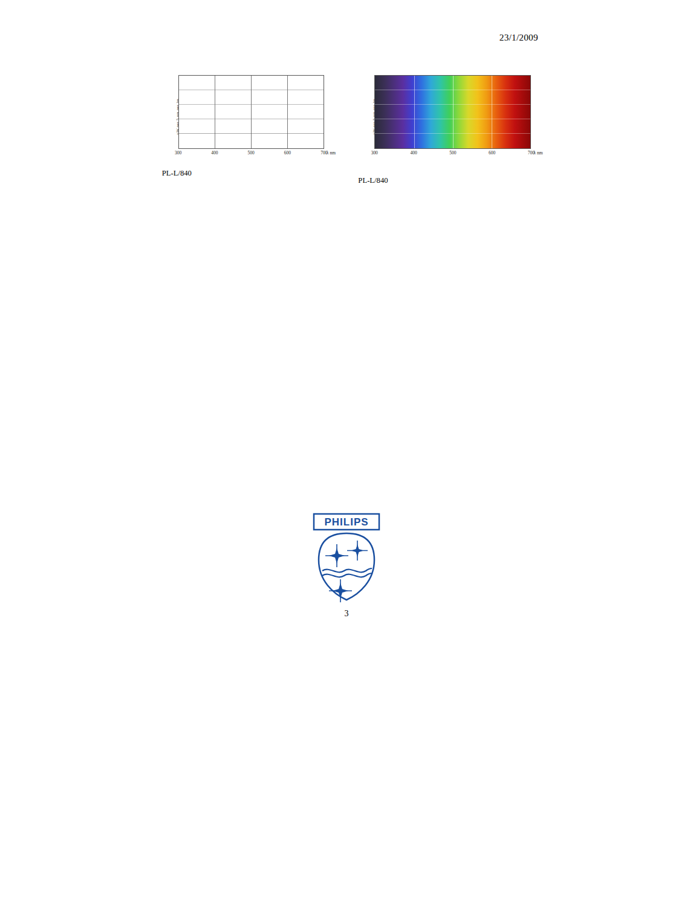23/1/2009
µW per 5 nm per lm
100
200
300
400
500
300 400 500 600 700 λ nm
PL-L/840
µW per 5 nm per lm
100
200
300
400
500
300 400 500 600 700 λ nm
PL-L/840
PHILIPS
3